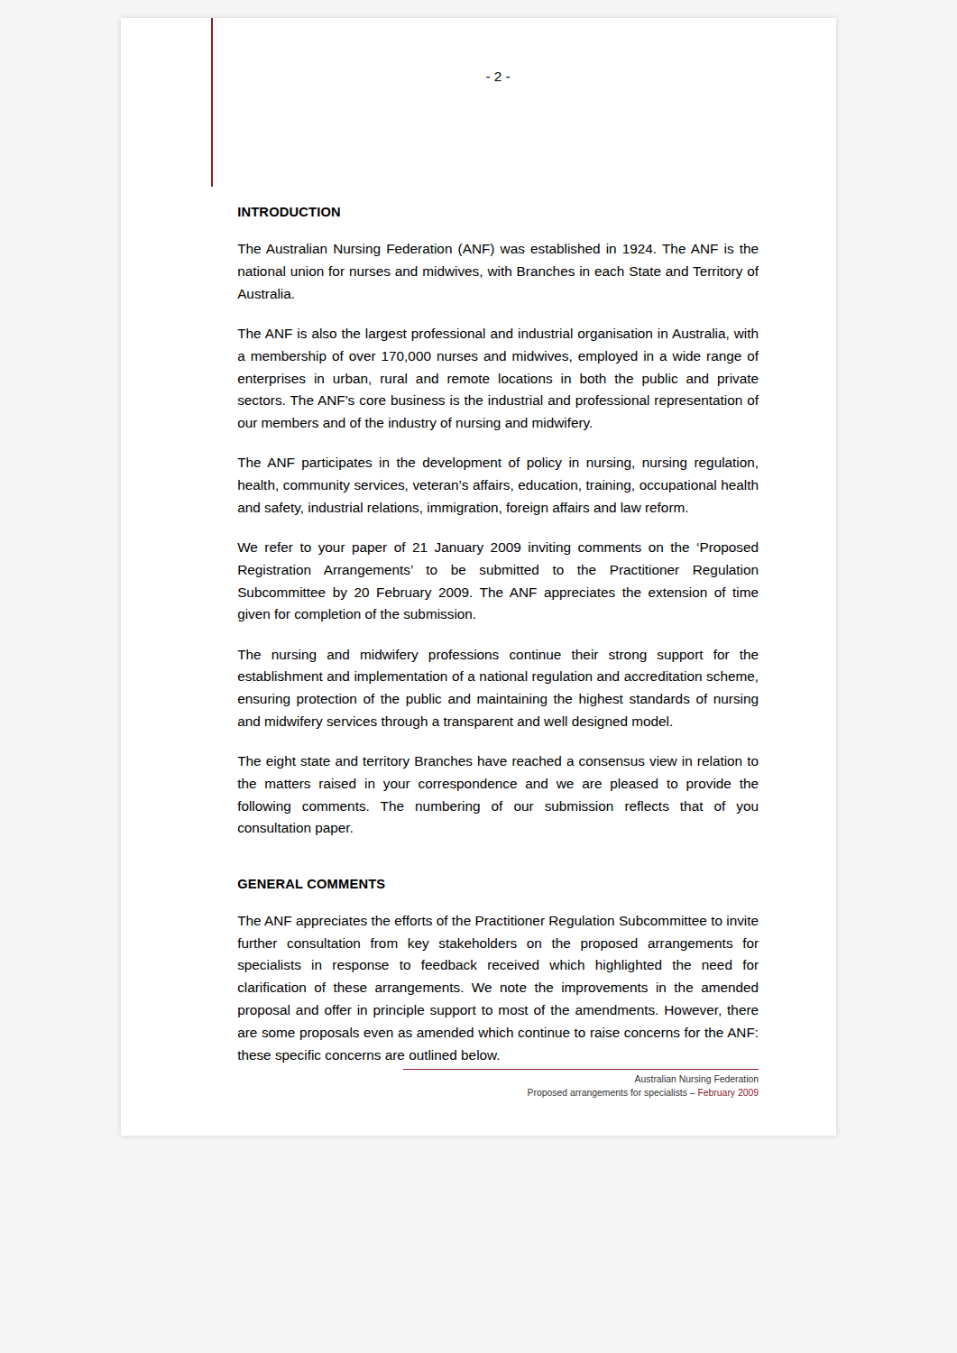- 2 -
INTRODUCTION
The Australian Nursing Federation (ANF) was established in 1924. The ANF is the national union for nurses and midwives, with Branches in each State and Territory of Australia.
The ANF is also the largest professional and industrial organisation in Australia, with a membership of over 170,000 nurses and midwives, employed in a wide range of enterprises in urban, rural and remote locations in both the public and private sectors. The ANF's core business is the industrial and professional representation of our members and of the industry of nursing and midwifery.
The ANF participates in the development of policy in nursing, nursing regulation, health, community services, veteran’s affairs, education, training, occupational health and safety, industrial relations, immigration, foreign affairs and law reform.
We refer to your paper of 21 January 2009 inviting comments on the ‘Proposed Registration Arrangements’ to be submitted to the Practitioner Regulation Subcommittee by 20 February 2009. The ANF appreciates the extension of time given for completion of the submission.
The nursing and midwifery professions continue their strong support for the establishment and implementation of a national regulation and accreditation scheme, ensuring protection of the public and maintaining the highest standards of nursing and midwifery services through a transparent and well designed model.
The eight state and territory Branches have reached a consensus view in relation to the matters raised in your correspondence and we are pleased to provide the following comments. The numbering of our submission reflects that of you consultation paper.
GENERAL COMMENTS
The ANF appreciates the efforts of the Practitioner Regulation Subcommittee to invite further consultation from key stakeholders on the proposed arrangements for specialists in response to feedback received which highlighted the need for clarification of these arrangements. We note the improvements in the amended proposal and offer in principle support to most of the amendments. However, there are some proposals even as amended which continue to raise concerns for the ANF: these specific concerns are outlined below.
Australian Nursing Federation
Proposed arrangements for specialists – February 2009